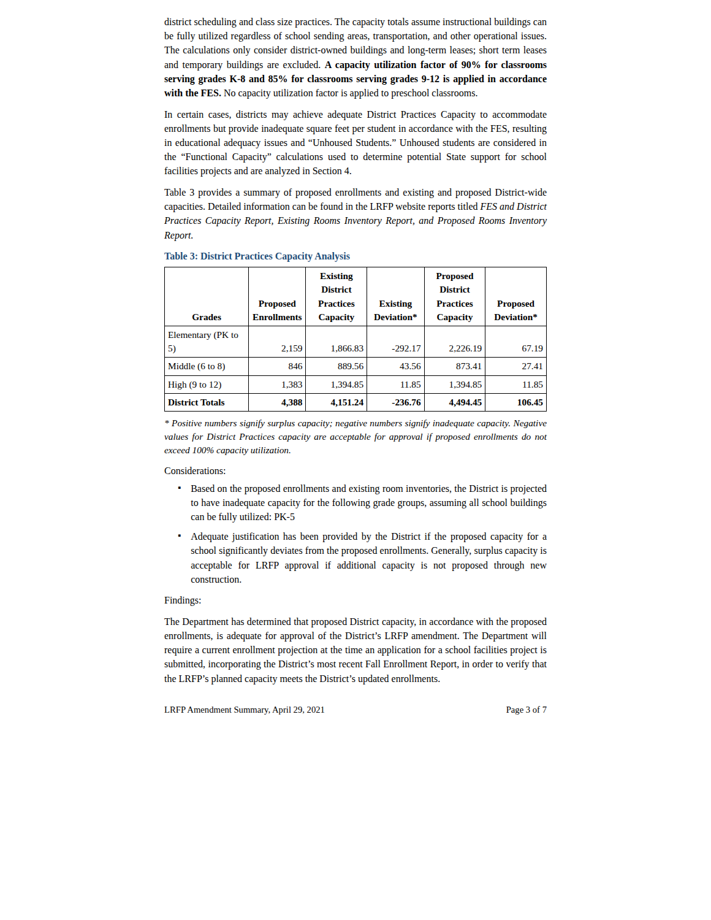district scheduling and class size practices. The capacity totals assume instructional buildings can be fully utilized regardless of school sending areas, transportation, and other operational issues. The calculations only consider district-owned buildings and long-term leases; short term leases and temporary buildings are excluded. A capacity utilization factor of 90% for classrooms serving grades K-8 and 85% for classrooms serving grades 9-12 is applied in accordance with the FES. No capacity utilization factor is applied to preschool classrooms.
In certain cases, districts may achieve adequate District Practices Capacity to accommodate enrollments but provide inadequate square feet per student in accordance with the FES, resulting in educational adequacy issues and “Unhoused Students.” Unhoused students are considered in the “Functional Capacity” calculations used to determine potential State support for school facilities projects and are analyzed in Section 4.
Table 3 provides a summary of proposed enrollments and existing and proposed District-wide capacities. Detailed information can be found in the LRFP website reports titled FES and District Practices Capacity Report, Existing Rooms Inventory Report, and Proposed Rooms Inventory Report.
Table 3: District Practices Capacity Analysis
| Grades | Proposed Enrollments | Existing District Practices Capacity | Existing Deviation* | Proposed District Practices Capacity | Proposed Deviation* |
| --- | --- | --- | --- | --- | --- |
| Elementary (PK to 5) | 2,159 | 1,866.83 | -292.17 | 2,226.19 | 67.19 |
| Middle (6 to 8) | 846 | 889.56 | 43.56 | 873.41 | 27.41 |
| High (9 to 12) | 1,383 | 1,394.85 | 11.85 | 1,394.85 | 11.85 |
| District Totals | 4,388 | 4,151.24 | -236.76 | 4,494.45 | 106.45 |
* Positive numbers signify surplus capacity; negative numbers signify inadequate capacity. Negative values for District Practices capacity are acceptable for approval if proposed enrollments do not exceed 100% capacity utilization.
Considerations:
Based on the proposed enrollments and existing room inventories, the District is projected to have inadequate capacity for the following grade groups, assuming all school buildings can be fully utilized: PK-5
Adequate justification has been provided by the District if the proposed capacity for a school significantly deviates from the proposed enrollments. Generally, surplus capacity is acceptable for LRFP approval if additional capacity is not proposed through new construction.
Findings:
The Department has determined that proposed District capacity, in accordance with the proposed enrollments, is adequate for approval of the District’s LRFP amendment. The Department will require a current enrollment projection at the time an application for a school facilities project is submitted, incorporating the District’s most recent Fall Enrollment Report, in order to verify that the LRFP’s planned capacity meets the District’s updated enrollments.
LRFP Amendment Summary, April 29, 2021 Page 3 of 7